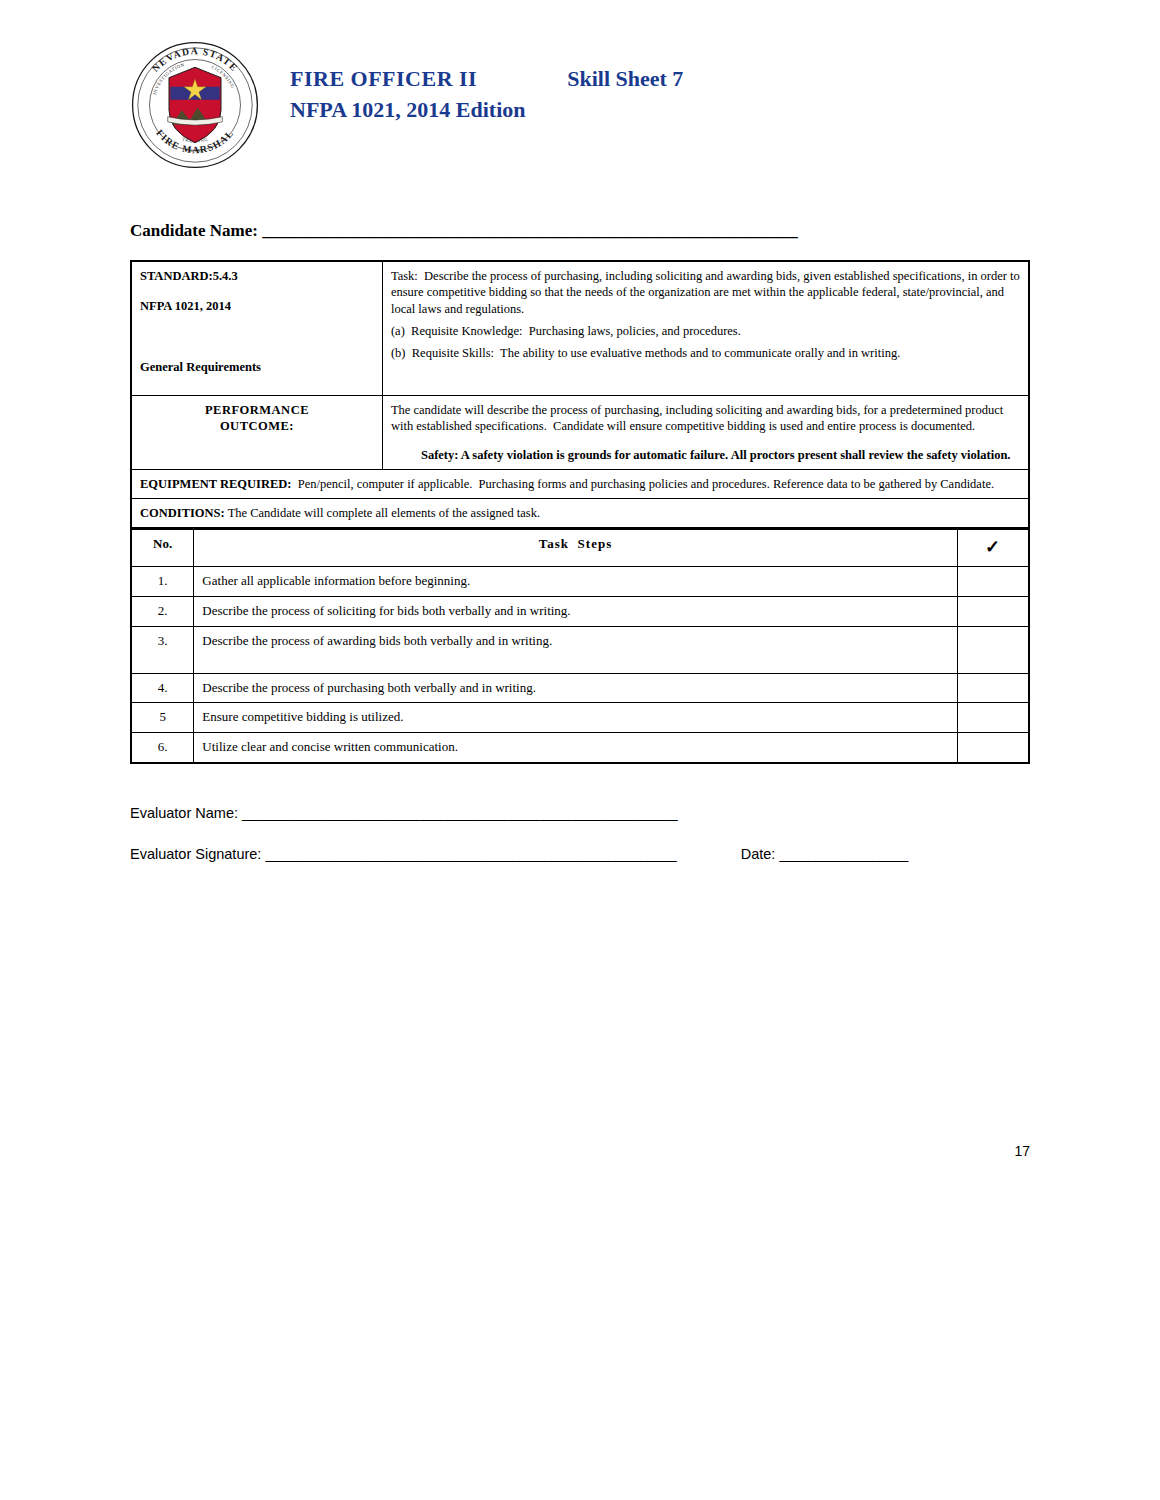NEVADA STATE FIRE MARSHAL INVESTIGATION LICENSING TRAINING Est. 1961
FIRE OFFICER II Skill Sheet 7
NFPA 1021, 2014 Edition
Candidate Name: _______________________________________________________________
| STANDARD: 5.4.3 NFPA 1021, 2014 General Requirements | Task: Describe the process of purchasing, including soliciting and awarding bids, given established specifications, in order to ensure competitive bidding so that the needs of the organization are met within the applicable federal, state/provincial, and local laws and regulations. (a) Requisite Knowledge: Purchasing laws, policies, and procedures. (b) Requisite Skills: The ability to use evaluative methods and to communicate orally and in writing. |
| PERFORMANCE OUTCOME: | The candidate will describe the process of purchasing, including soliciting and awarding bids, for a predetermined product with established specifications. Candidate will ensure competitive bidding is used and entire process is documented. Safety: A safety violation is grounds for automatic failure. All proctors present shall review the safety violation. |
| EQUIPMENT REQUIRED: Pen/pencil, computer if applicable. Purchasing forms and purchasing policies and procedures. Reference data to be gathered by Candidate. |
| CONDITIONS: The Candidate will complete all elements of the assigned task. |
| No. | Task Steps | ✓ |
| 1. | Gather all applicable information before beginning. | |
| 2. | Describe the process of soliciting for bids both verbally and in writing. | |
| 3. | Describe the process of awarding bids both verbally and in writing. | |
| 4. | Describe the process of purchasing both verbally and in writing. | |
| 5 | Ensure competitive bidding is utilized. | |
| 6. | Utilize clear and concise written communication. | |
Evaluator Name: ______________________________________________________
Evaluator Signature: ___________________________________________________ Date: ________________
17